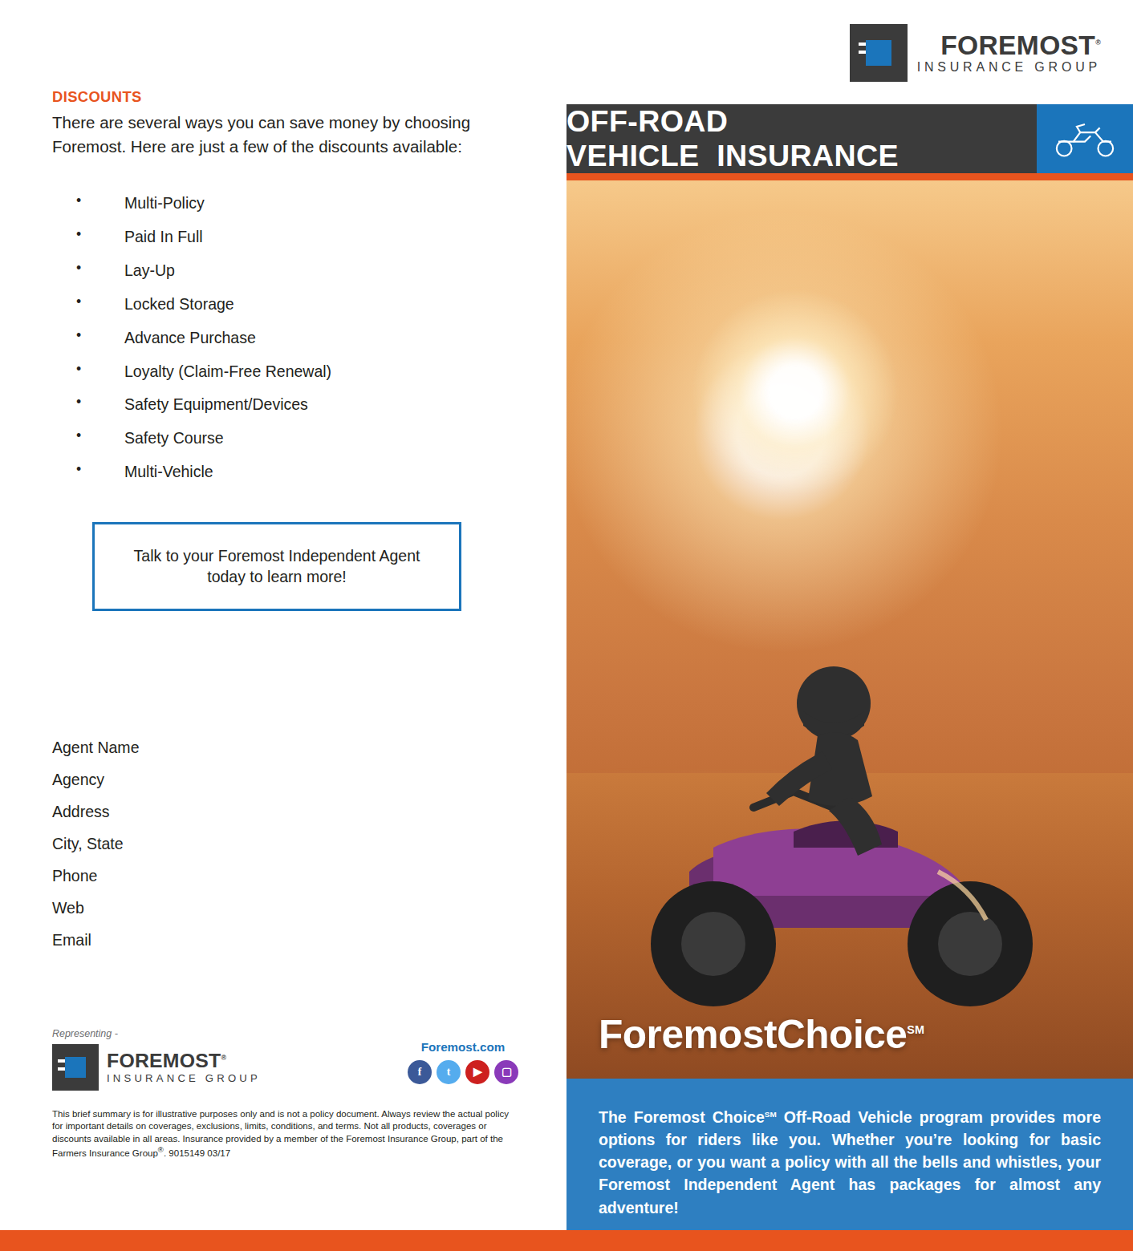Discounts
There are several ways you can save money by choosing Foremost. Here are just a few of the discounts available:
Multi-Policy
Paid In Full
Lay-Up
Locked Storage
Advance Purchase
Loyalty (Claim-Free Renewal)
Safety Equipment/Devices
Safety Course
Multi-Vehicle
Talk to your Foremost Independent Agent
today to learn more!
Agent Name
Agency
Address
City, State
Phone
Web
Email
Representing -
FOREMOST®
INSURANCE GROUP
This brief summary is for illustrative purposes only and is not a policy document. Always review the actual policy for important details on coverages, exclusions, limits, conditions, and terms. Not all products, coverages or discounts available in all areas. Insurance provided by a member of the Foremost Insurance Group, part of the Farmers Insurance Group®. 9015149 03/17
Foremost.com
f
t
▶
▢
FOREMOST®
INSURANCE GROUP
Off-Road Vehicle Insurance
ForemostChoiceSM
The Foremost ChoiceSM Off-Road Vehicle program provides more options for riders like you. Whether you’re looking for basic coverage, or you want a policy with all the bells and whistles, your Foremost Independent Agent has packages for almost any adventure!